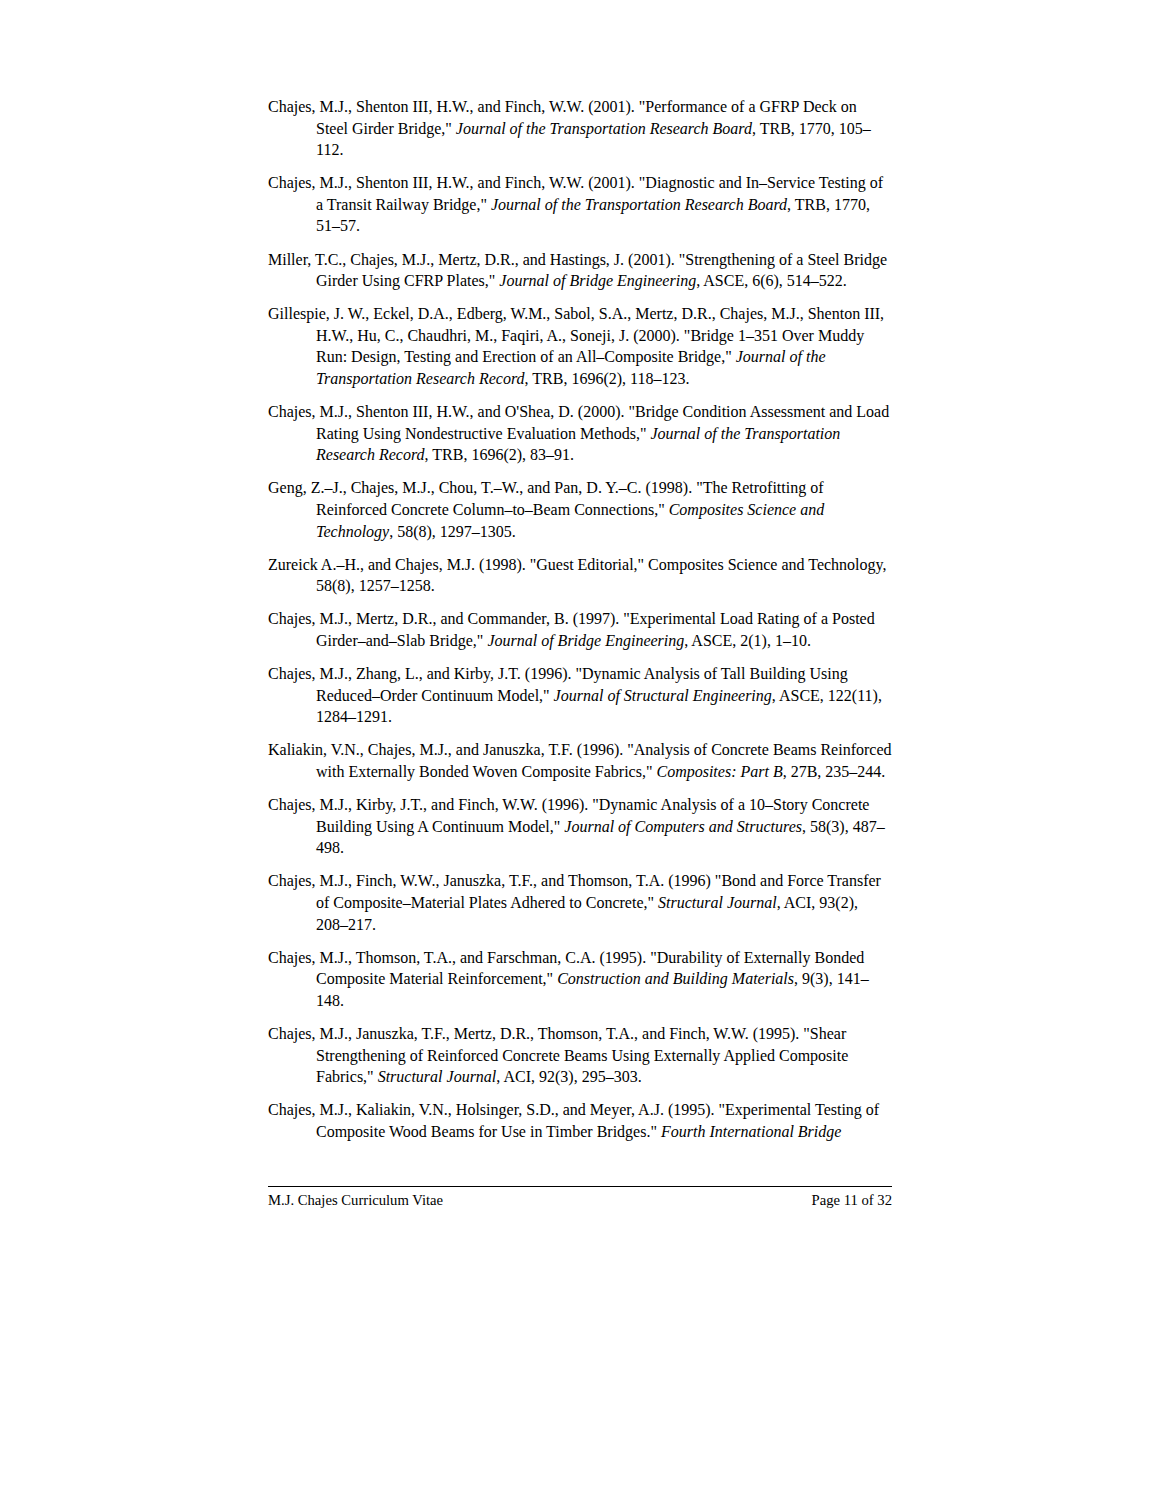Chajes, M.J., Shenton III, H.W., and Finch, W.W. (2001). "Performance of a GFRP Deck on Steel Girder Bridge," Journal of the Transportation Research Board, TRB, 1770, 105–112.
Chajes, M.J., Shenton III, H.W., and Finch, W.W. (2001). "Diagnostic and In–Service Testing of a Transit Railway Bridge," Journal of the Transportation Research Board, TRB, 1770, 51–57.
Miller, T.C., Chajes, M.J., Mertz, D.R., and Hastings, J. (2001). "Strengthening of a Steel Bridge Girder Using CFRP Plates," Journal of Bridge Engineering, ASCE, 6(6), 514–522.
Gillespie, J. W., Eckel, D.A., Edberg, W.M., Sabol, S.A., Mertz, D.R., Chajes, M.J., Shenton III, H.W., Hu, C., Chaudhri, M., Faqiri, A., Soneji, J. (2000). "Bridge 1–351 Over Muddy Run: Design, Testing and Erection of an All–Composite Bridge," Journal of the Transportation Research Record, TRB, 1696(2), 118–123.
Chajes, M.J., Shenton III, H.W., and O'Shea, D. (2000). "Bridge Condition Assessment and Load Rating Using Nondestructive Evaluation Methods," Journal of the Transportation Research Record, TRB, 1696(2), 83–91.
Geng, Z.–J., Chajes, M.J., Chou, T.–W., and Pan, D. Y.–C. (1998). "The Retrofitting of Reinforced Concrete Column–to–Beam Connections," Composites Science and Technology, 58(8), 1297–1305.
Zureick A.–H., and Chajes, M.J. (1998). "Guest Editorial," Composites Science and Technology, 58(8), 1257–1258.
Chajes, M.J., Mertz, D.R., and Commander, B. (1997). "Experimental Load Rating of a Posted Girder–and–Slab Bridge," Journal of Bridge Engineering, ASCE, 2(1), 1–10.
Chajes, M.J., Zhang, L., and Kirby, J.T. (1996). "Dynamic Analysis of Tall Building Using Reduced–Order Continuum Model," Journal of Structural Engineering, ASCE, 122(11), 1284–1291.
Kaliakin, V.N., Chajes, M.J., and Januszka, T.F. (1996). "Analysis of Concrete Beams Reinforced with Externally Bonded Woven Composite Fabrics," Composites: Part B, 27B, 235–244.
Chajes, M.J., Kirby, J.T., and Finch, W.W. (1996). "Dynamic Analysis of a 10–Story Concrete Building Using A Continuum Model," Journal of Computers and Structures, 58(3), 487–498.
Chajes, M.J., Finch, W.W., Januszka, T.F., and Thomson, T.A. (1996) "Bond and Force Transfer of Composite–Material Plates Adhered to Concrete," Structural Journal, ACI, 93(2), 208–217.
Chajes, M.J., Thomson, T.A., and Farschman, C.A. (1995). "Durability of Externally Bonded Composite Material Reinforcement," Construction and Building Materials, 9(3), 141–148.
Chajes, M.J., Januszka, T.F., Mertz, D.R., Thomson, T.A., and Finch, W.W. (1995). "Shear Strengthening of Reinforced Concrete Beams Using Externally Applied Composite Fabrics," Structural Journal, ACI, 92(3), 295–303.
Chajes, M.J., Kaliakin, V.N., Holsinger, S.D., and Meyer, A.J. (1995). "Experimental Testing of Composite Wood Beams for Use in Timber Bridges." Fourth International Bridge
M.J. Chajes Curriculum Vitae Page 11 of 32